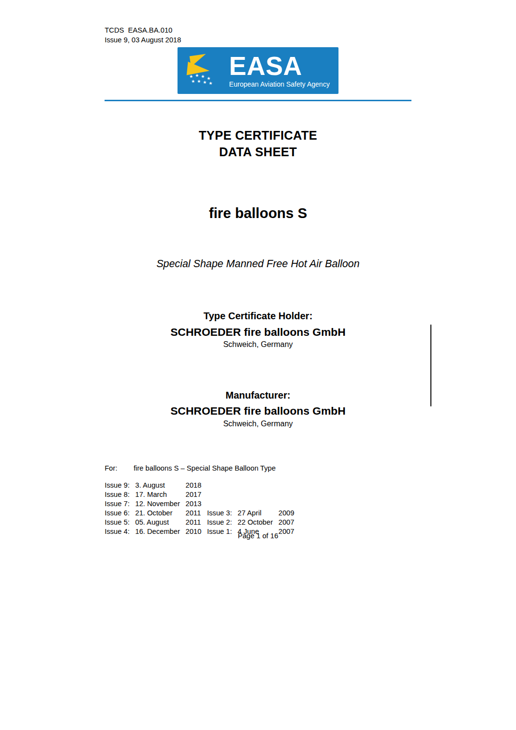TCDS EASA.BA.010
Issue 9, 03 August 2018
★ ★ ★ ★ ★ ★ ★ ★
EASA European Aviation Safety Agency
TYPE CERTIFICATE
DATA SHEET
fire balloons S
Special Shape Manned Free Hot Air Balloon
Type Certificate Holder:
SCHROEDER fire balloons GmbH
Schweich, Germany
Manufacturer:
SCHROEDER fire balloons GmbH
Schweich, Germany
For: fire balloons S – Special Shape Balloon Type
| Issue 9: | 3. August | 2018 | | | |
| Issue 8: | 17. March | 2017 | | | |
| Issue 7: | 12. November | 2013 | | | |
| Issue 6: | 21. October | 2011 | Issue 3: | 27 April | 2009 |
| Issue 5: | 05. August | 2011 | Issue 2: | 22 October | 2007 |
| Issue 4: | 16. December | 2010 | Issue 1: | 4 June | 2007 |
Page 1 of 16